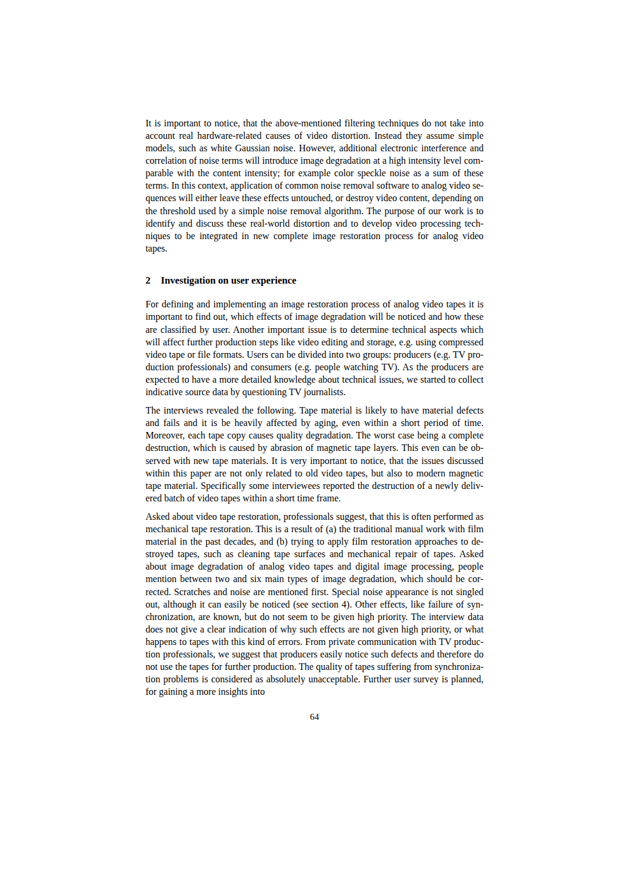It is important to notice, that the above-mentioned filtering techniques do not take into account real hardware-related causes of video distortion. Instead they assume simple models, such as white Gaussian noise. However, additional electronic interference and correlation of noise terms will introduce image degradation at a high intensity level comparable with the content intensity; for example color speckle noise as a sum of these terms. In this context, application of common noise removal software to analog video sequences will either leave these effects untouched, or destroy video content, depending on the threshold used by a simple noise removal algorithm. The purpose of our work is to identify and discuss these real-world distortion and to develop video processing techniques to be integrated in new complete image restoration process for analog video tapes.
2 Investigation on user experience
For defining and implementing an image restoration process of analog video tapes it is important to find out, which effects of image degradation will be noticed and how these are classified by user. Another important issue is to determine technical aspects which will affect further production steps like video editing and storage, e.g. using compressed video tape or file formats. Users can be divided into two groups: producers (e.g. TV production professionals) and consumers (e.g. people watching TV). As the producers are expected to have a more detailed knowledge about technical issues, we started to collect indicative source data by questioning TV journalists.
The interviews revealed the following. Tape material is likely to have material defects and fails and it is be heavily affected by aging, even within a short period of time. Moreover, each tape copy causes quality degradation. The worst case being a complete destruction, which is caused by abrasion of magnetic tape layers. This even can be observed with new tape materials. It is very important to notice, that the issues discussed within this paper are not only related to old video tapes, but also to modern magnetic tape material. Specifically some interviewees reported the destruction of a newly delivered batch of video tapes within a short time frame.
Asked about video tape restoration, professionals suggest, that this is often performed as mechanical tape restoration. This is a result of (a) the traditional manual work with film material in the past decades, and (b) trying to apply film restoration approaches to destroyed tapes, such as cleaning tape surfaces and mechanical repair of tapes. Asked about image degradation of analog video tapes and digital image processing, people mention between two and six main types of image degradation, which should be corrected. Scratches and noise are mentioned first. Special noise appearance is not singled out, although it can easily be noticed (see section 4). Other effects, like failure of synchronization, are known, but do not seem to be given high priority. The interview data does not give a clear indication of why such effects are not given high priority, or what happens to tapes with this kind of errors. From private communication with TV production professionals, we suggest that producers easily notice such defects and therefore do not use the tapes for further production. The quality of tapes suffering from synchronization problems is considered as absolutely unacceptable. Further user survey is planned, for gaining a more insights into
64